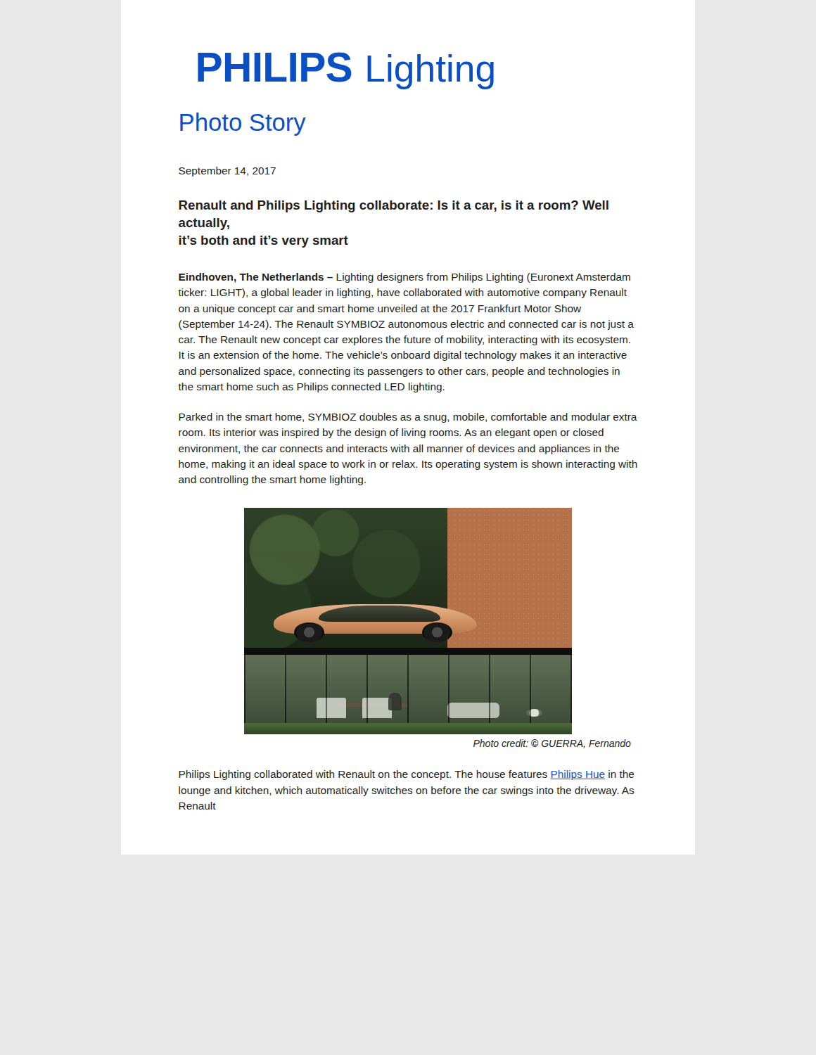PHILIPS Lighting
Photo Story
September 14, 2017
Renault and Philips Lighting collaborate: Is it a car, is it a room? Well actually,
it’s both and it’s very smart
Eindhoven, The Netherlands – Lighting designers from Philips Lighting (Euronext Amsterdam ticker: LIGHT), a global leader in lighting, have collaborated with automotive company Renault on a unique concept car and smart home unveiled at the 2017 Frankfurt Motor Show (September 14-24). The Renault SYMBIOZ autonomous electric and connected car is not just a car. The Renault new concept car explores the future of mobility, interacting with its ecosystem. It is an extension of the home. The vehicle’s onboard digital technology makes it an interactive and personalized space, connecting its passengers to other cars, people and technologies in the smart home such as Philips connected LED lighting.
Parked in the smart home, SYMBIOZ doubles as a snug, mobile, comfortable and modular extra room. Its interior was inspired by the design of living rooms. As an elegant open or closed environment, the car connects and interacts with all manner of devices and appliances in the home, making it an ideal space to work in or relax. Its operating system is shown interacting with and controlling the smart home lighting.
Photo credit: © GUERRA, Fernando
Philips Lighting collaborated with Renault on the concept. The house features Philips Hue in the lounge and kitchen, which automatically switches on before the car swings into the driveway. As Renault